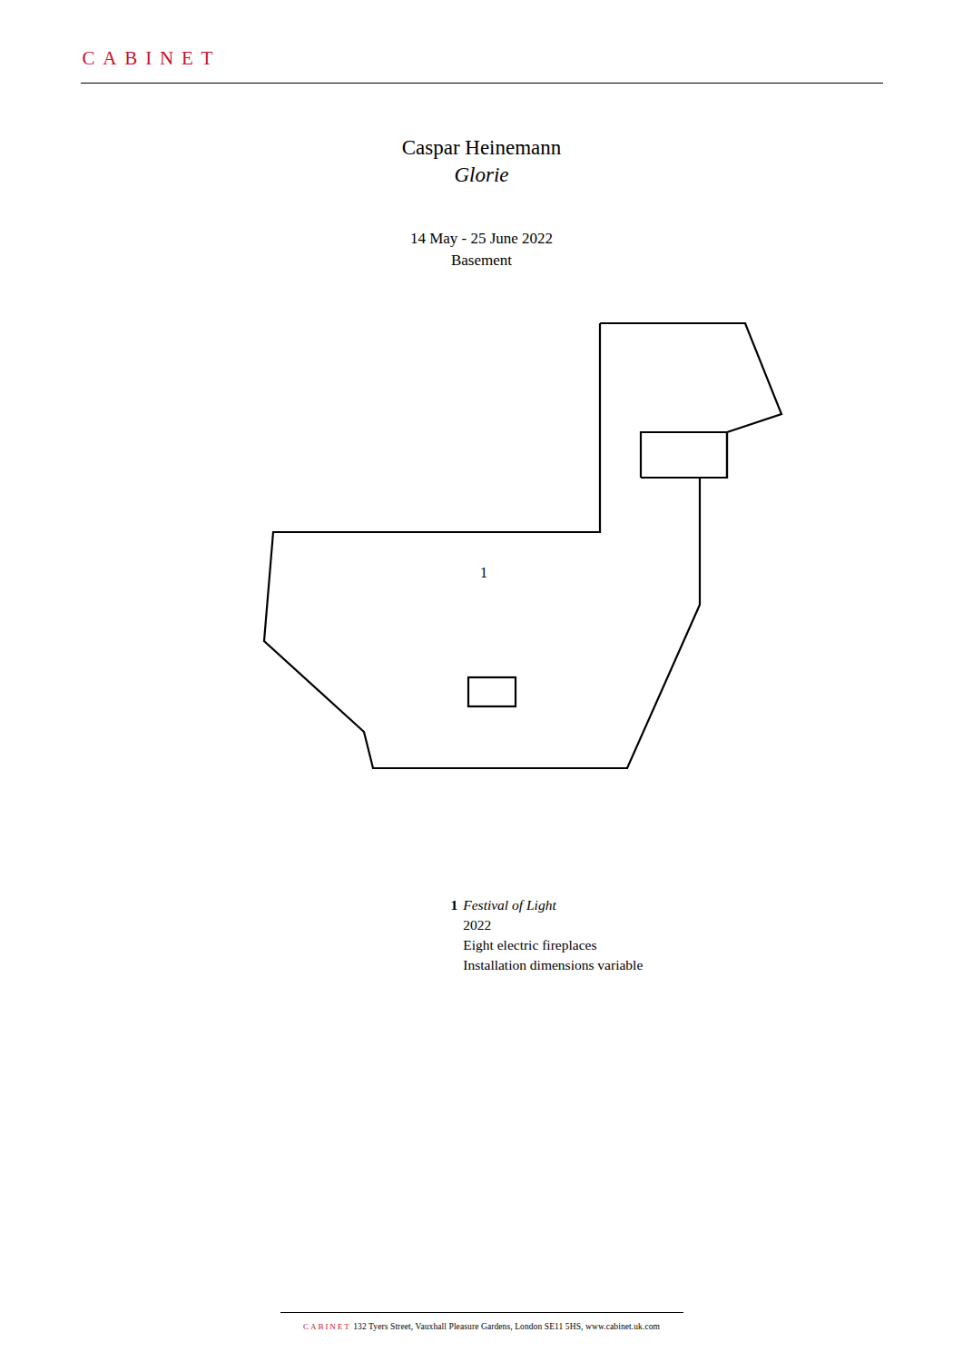CABINET
Caspar Heinemann
Glorie
14 May - 25 June 2022
Basement
1
1 Festival of Light
2022
Eight electric fireplaces
Installation dimensions variable
CABINET 132 Tyers Street, Vauxhall Pleasure Gardens, London SE11 5HS, www.cabinet.uk.com